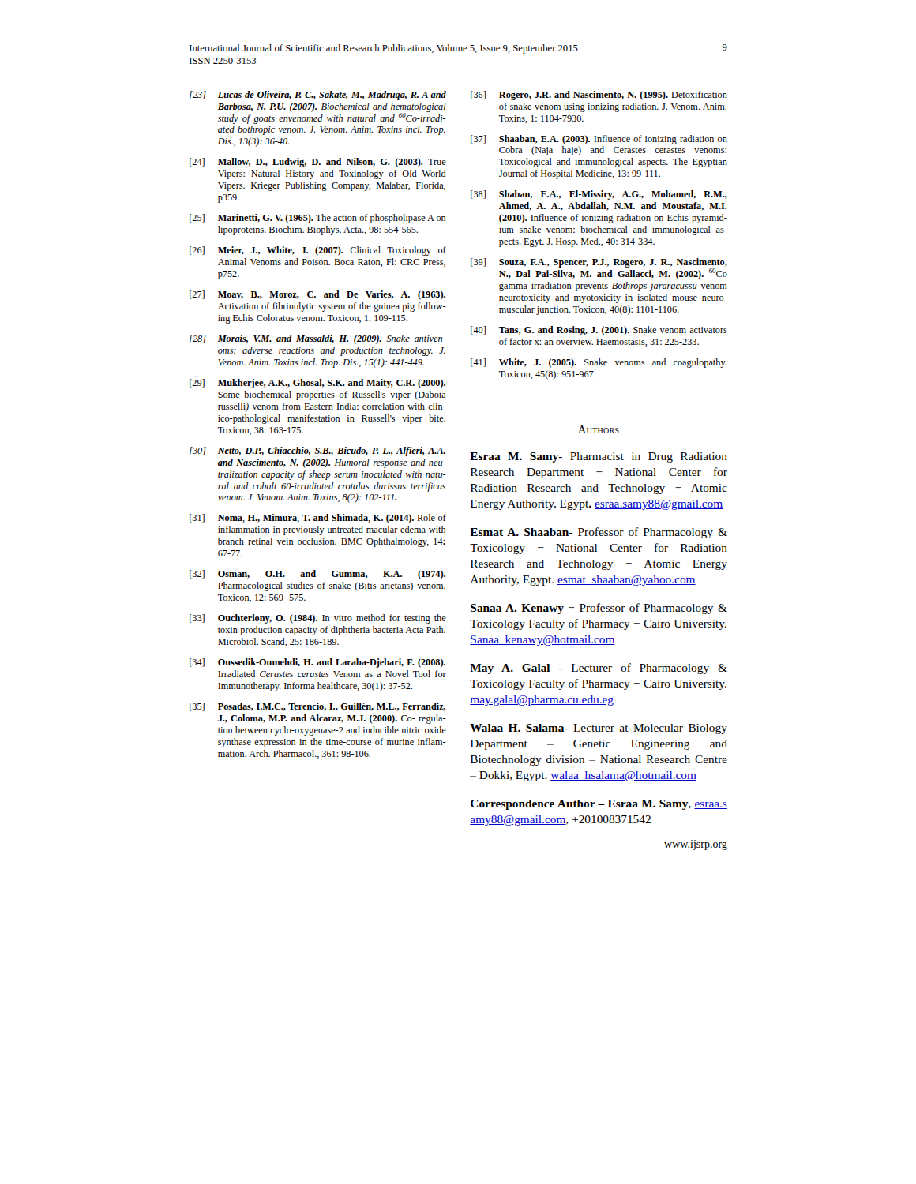International Journal of Scientific and Research Publications, Volume 5, Issue 9, September 2015
ISSN 2250-3153
9
[23] Lucas de Oliveira, P. C., Sakate, M., Madruqa, R. A and Barbosa, N. P.U. (2007). Biochemical and hematological study of goats envenomed with natural and 60Co-irradiated bothropic venom. J. Venom. Anim. Toxins incl. Trop. Dis., 13(3): 36-40.
[24] Mallow, D., Ludwig, D. and Nilson, G. (2003). True Vipers: Natural History and Toxinology of Old World Vipers. Krieger Publishing Company, Malabar, Florida, p359.
[25] Marinetti, G. V. (1965). The action of phospholipase A on lipoproteins. Biochim. Biophys. Acta., 98: 554-565.
[26] Meier, J., White, J. (2007). Clinical Toxicology of Animal Venoms and Poison. Boca Raton, Fl: CRC Press, p752.
[27] Moav, B., Moroz, C. and De Varies, A. (1963). Activation of fibrinolytic system of the guinea pig following Echis Coloratus venom. Toxicon, 1: 109-115.
[28] Morais, V.M. and Massaldi, H. (2009). Snake antivenoms: adverse reactions and production technology. J. Venom. Anim. Toxins incl. Trop. Dis., 15(1): 441-449.
[29] Mukherjee, A.K., Ghosal, S.K. and Maity, C.R. (2000). Some biochemical properties of Russell's viper (Daboia russelli) venom from Eastern India: correlation with clinico-pathological manifestation in Russell's viper bite. Toxicon, 38: 163-175.
[30] Netto, D.P., Chiacchio, S.B., Bicudo, P. L., Alfieri, A.A. and Nascimento, N. (2002). Humoral response and neutralization capacity of sheep serum inoculated with natural and cobalt 60-irradiated crotalus durissus terrificus venom. J. Venom. Anim. Toxins, 8(2): 102-111.
[31] Noma, H., Mimura, T. and Shimada, K. (2014). Role of inflammation in previously untreated macular edema with branch retinal vein occlusion. BMC Ophthalmology, 14: 67-77.
[32] Osman, O.H. and Gumma, K.A. (1974). Pharmacological studies of snake (Bitis arietans) venom. Toxicon, 12: 569- 575.
[33] Ouchterlony, O. (1984). In vitro method for testing the toxin production capacity of diphtheria bacteria Acta Path. Microbiol. Scand, 25: 186-189.
[34] Oussedik-Oumehdi, H. and Laraba-Djebari, F. (2008). Irradiated Cerastes cerastes Venom as a Novel Tool for Immunotherapy. Informa healthcare, 30(1): 37-52.
[35] Posadas, I.M.C., Terencio, I., Guillén, M.L., Ferrandiz, J., Coloma, M.P. and Alcaraz, M.J. (2000). Co- regulation between cyclo-oxygenase-2 and inducible nitric oxide synthase expression in the time-course of murine inflammation. Arch. Pharmacol., 361: 98-106.
[36] Rogero, J.R. and Nascimento, N. (1995). Detoxification of snake venom using ionizing radiation. J. Venom. Anim. Toxins, 1: 1104-7930.
[37] Shaaban, E.A. (2003). Influence of ionizing radiation on Cobra (Naja haje) and Cerastes cerastes venoms: Toxicological and immunological aspects. The Egyptian Journal of Hospital Medicine, 13: 99-111.
[38] Shaban, E.A., El-Missiry, A.G., Mohamed, R.M., Ahmed, A. A., Abdallah, N.M. and Moustafa, M.I. (2010). Influence of ionizing radiation on Echis pyramidium snake venom: biochemical and immunological aspects. Egyt. J. Hosp. Med., 40: 314-334.
[39] Souza, F.A., Spencer, P.J., Rogero, J. R., Nascimento, N., Dal Pai-Silva, M. and Gallacci, M. (2002). 60Co gamma irradiation prevents Bothrops jararacussu venom neurotoxicity and myotoxicity in isolated mouse neuromuscular junction. Toxicon, 40(8): 1101-1106.
[40] Tans, G. and Rosing, J. (2001). Snake venom activators of factor x: an overview. Haemostasis, 31: 225-233.
[41] White, J. (2005). Snake venoms and coagulopathy. Toxicon, 45(8): 951-967.
Authors
Esraa M. Samy- Pharmacist in Drug Radiation Research Department − National Center for Radiation Research and Technology − Atomic Energy Authority, Egypt. esraa.samy88@gmail.com
Esmat A. Shaaban- Professor of Pharmacology & Toxicology − National Center for Radiation Research and Technology − Atomic Energy Authority, Egypt. esmat_shaaban@yahoo.com
Sanaa A. Kenawy − Professor of Pharmacology & Toxicology Faculty of Pharmacy − Cairo University. Sanaa_kenawy@hotmail.com
May A. Galal - Lecturer of Pharmacology & Toxicology Faculty of Pharmacy − Cairo University. may.galal@pharma.cu.edu.eg
Walaa H. Salama- Lecturer at Molecular Biology Department – Genetic Engineering and Biotechnology division – National Research Centre – Dokki, Egypt. walaa_hsalama@hotmail.com
Correspondence Author – Esraa M. Samy, esraa.samy88@gmail.com, +201008371542
www.ijsrp.org